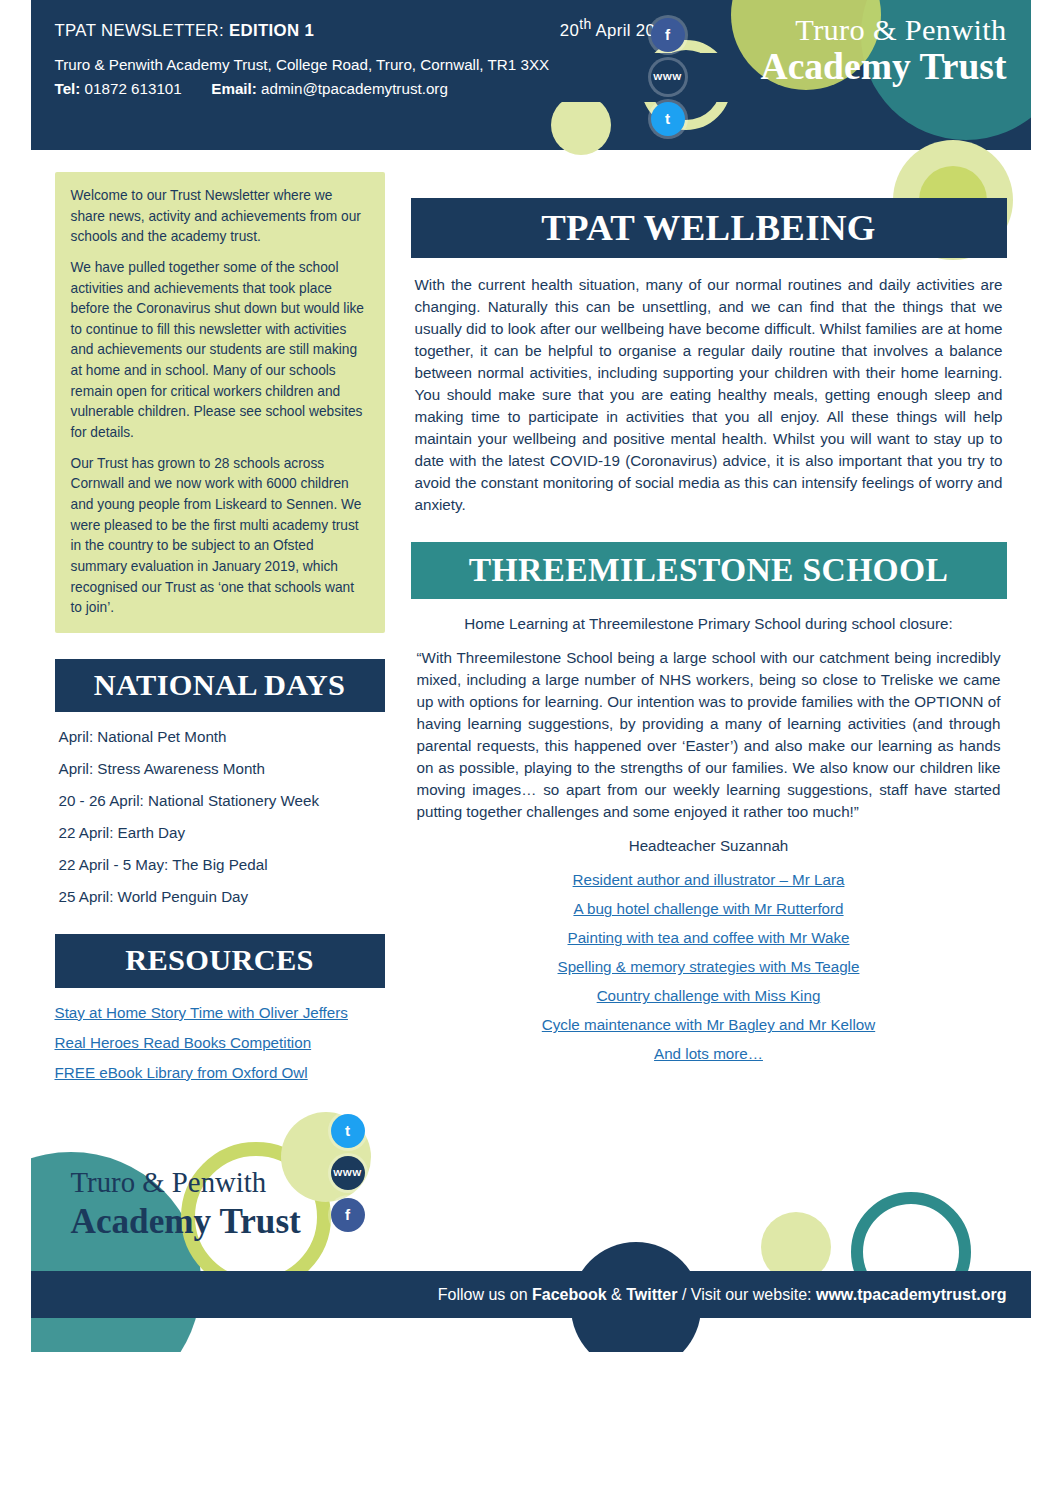f WWW t
TPAT NEWSLETTER: EDITION 1 20th April 2020
Truro & Penwith Academy Trust, College Road, Truro, Cornwall, TR1 3XX
Tel: 01872 613101 Email: admin@tpacademytrust.org
Truro & Penwith
Academy Trust
Welcome to our Trust Newsletter where we share news, activity and achievements from our schools and the academy trust.
We have pulled together some of the school activities and achievements that took place before the Coronavirus shut down but would like to continue to fill this newsletter with activities and achievements our students are still making at home and in school. Many of our schools remain open for critical workers children and vulnerable children. Please see school websites for details.
Our Trust has grown to 28 schools across Cornwall and we now work with 6000 children and young people from Liskeard to Sennen. We were pleased to be the first multi academy trust in the country to be subject to an Ofsted summary evaluation in January 2019, which recognised our Trust as ‘one that schools want to join’.
NATIONAL DAYS
April: National Pet Month
April: Stress Awareness Month
20 - 26 April: National Stationery Week
22 April: Earth Day
22 April - 5 May: The Big Pedal
25 April: World Penguin Day
RESOURCES
Stay at Home Story Time with Oliver Jeffers Real Heroes Read Books Competition FREE eBook Library from Oxford Owl
TPAT WELLBEING
With the current health situation, many of our normal routines and daily activities are changing. Naturally this can be unsettling, and we can find that the things that we usually did to look after our wellbeing have become difficult. Whilst families are at home together, it can be helpful to organise a regular daily routine that involves a balance between normal activities, including supporting your children with their home learning. You should make sure that you are eating healthy meals, getting enough sleep and making time to participate in activities that you all enjoy. All these things will help maintain your wellbeing and positive mental health. Whilst you will want to stay up to date with the latest COVID-19 (Coronavirus) advice, it is also important that you try to avoid the constant monitoring of social media as this can intensify feelings of worry and anxiety.
THREEMILESTONE SCHOOL
Home Learning at Threemilestone Primary School during school closure:
“With Threemilestone School being a large school with our catchment being incredibly mixed, including a large number of NHS workers, being so close to Treliske we came up with options for learning. Our intention was to provide families with the OPTIONN of having learning suggestions, by providing a many of learning activities (and through parental requests, this happened over ‘Easter’) and also make our learning as hands on as possible, playing to the strengths of our families. We also know our children like moving images… so apart from our weekly learning suggestions, staff have started putting together challenges and some enjoyed it rather too much!”
Headteacher Suzannah
Resident author and illustrator – Mr Lara
A bug hotel challenge with Mr Rutterford
Painting with tea and coffee with Mr Wake
Spelling & memory strategies with Ms Teagle
Country challenge with Miss King
Cycle maintenance with Mr Bagley and Mr Kellow
And lots more…
t WWW f
Truro & Penwith
Academy Trust
Follow us on Facebook & Twitter / Visit our website: www.tpacademytrust.org